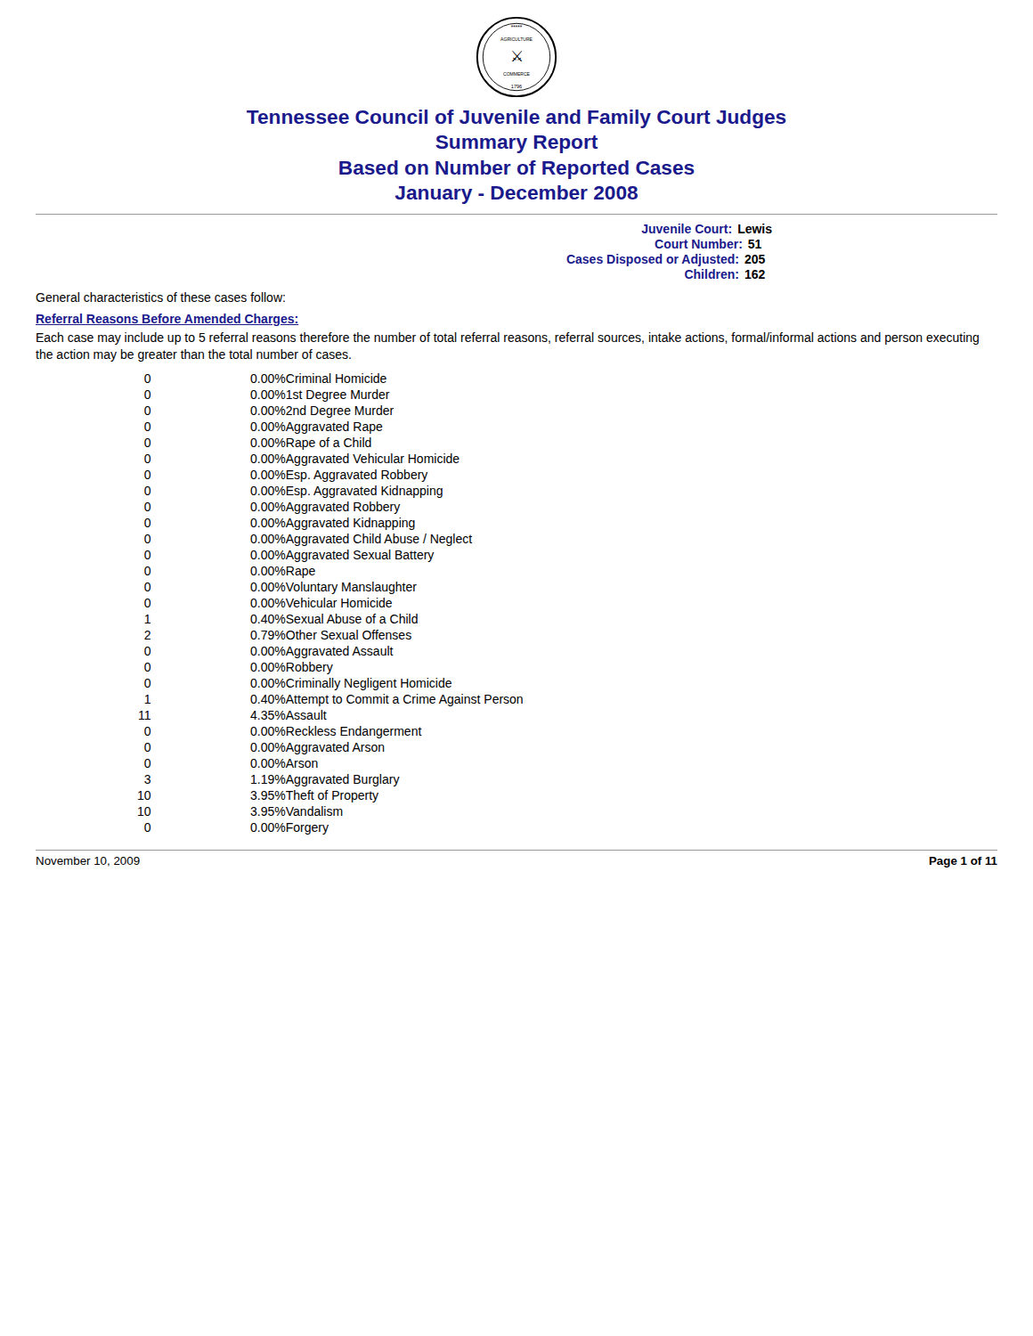Tennessee Council of Juvenile and Family Court Judges
Summary Report
Based on Number of Reported Cases
January - December 2008
Juvenile Court: Lewis
Court Number: 51
Cases Disposed or Adjusted: 205
Children: 162
General characteristics of these cases follow:
Referral Reasons Before Amended Charges:
Each case may include up to 5 referral reasons therefore the number of total referral reasons, referral sources, intake actions, formal/informal actions and person executing the action may be greater than the total number of cases.
| 0 | 0.00% | Criminal Homicide |
| 0 | 0.00% | 1st Degree Murder |
| 0 | 0.00% | 2nd Degree Murder |
| 0 | 0.00% | Aggravated Rape |
| 0 | 0.00% | Rape of a Child |
| 0 | 0.00% | Aggravated Vehicular Homicide |
| 0 | 0.00% | Esp. Aggravated Robbery |
| 0 | 0.00% | Esp. Aggravated Kidnapping |
| 0 | 0.00% | Aggravated Robbery |
| 0 | 0.00% | Aggravated Kidnapping |
| 0 | 0.00% | Aggravated Child Abuse / Neglect |
| 0 | 0.00% | Aggravated Sexual Battery |
| 0 | 0.00% | Rape |
| 0 | 0.00% | Voluntary Manslaughter |
| 0 | 0.00% | Vehicular Homicide |
| 1 | 0.40% | Sexual Abuse of a Child |
| 2 | 0.79% | Other Sexual Offenses |
| 0 | 0.00% | Aggravated Assault |
| 0 | 0.00% | Robbery |
| 0 | 0.00% | Criminally Negligent Homicide |
| 1 | 0.40% | Attempt to Commit a Crime Against Person |
| 11 | 4.35% | Assault |
| 0 | 0.00% | Reckless Endangerment |
| 0 | 0.00% | Aggravated Arson |
| 0 | 0.00% | Arson |
| 3 | 1.19% | Aggravated Burglary |
| 10 | 3.95% | Theft of Property |
| 10 | 3.95% | Vandalism |
| 0 | 0.00% | Forgery |
November 10, 2009 Page 1 of 11